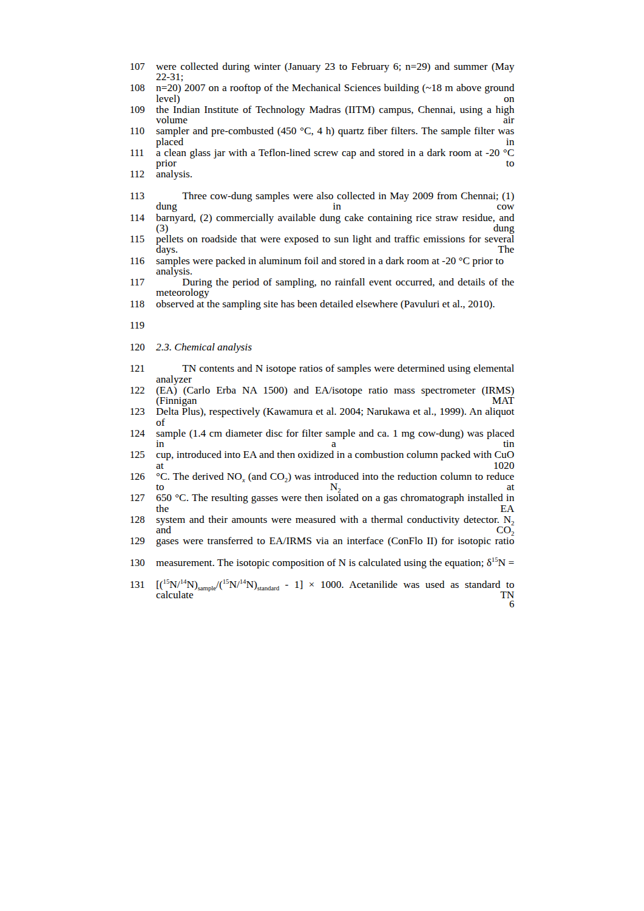107 were collected during winter (January 23 to February 6; n=29) and summer (May 22-31;
108 n=20) 2007 on a rooftop of the Mechanical Sciences building (~18 m above ground level) on
109 the Indian Institute of Technology Madras (IITM) campus, Chennai, using a high volume air
110 sampler and pre-combusted (450 °C, 4 h) quartz fiber filters. The sample filter was placed in
111 a clean glass jar with a Teflon-lined screw cap and stored in a dark room at -20 °C prior to
112 analysis.
113 Three cow-dung samples were also collected in May 2009 from Chennai; (1) dung in cow
114 barnyard, (2) commercially available dung cake containing rice straw residue, and (3) dung
115 pellets on roadside that were exposed to sun light and traffic emissions for several days. The
116 samples were packed in aluminum foil and stored in a dark room at -20 °C prior to analysis.
117 During the period of sampling, no rainfall event occurred, and details of the meteorology
118 observed at the sampling site has been detailed elsewhere (Pavuluri et al., 2010).
119
120 2.3. Chemical analysis
121 TN contents and N isotope ratios of samples were determined using elemental analyzer
122 (EA) (Carlo Erba NA 1500) and EA/isotope ratio mass spectrometer (IRMS) (Finnigan MAT
123 Delta Plus), respectively (Kawamura et al. 2004; Narukawa et al., 1999). An aliquot of
124 sample (1.4 cm diameter disc for filter sample and ca. 1 mg cow-dung) was placed in a tin
125 cup, introduced into EA and then oxidized in a combustion column packed with CuO at 1020
126 °C. The derived NOx (and CO2) was introduced into the reduction column to reduce to N2 at
127 650 °C. The resulting gasses were then isolated on a gas chromatograph installed in the EA
128 system and their amounts were measured with a thermal conductivity detector. N2 and CO2
129 gases were transferred to EA/IRMS via an interface (ConFlo II) for isotopic ratio
130 measurement. The isotopic composition of N is calculated using the equation; δ15N =
131 [(15N/14N)sample/(15N/14N)standard - 1] × 1000. Acetanilide was used as standard to calculate TN
6